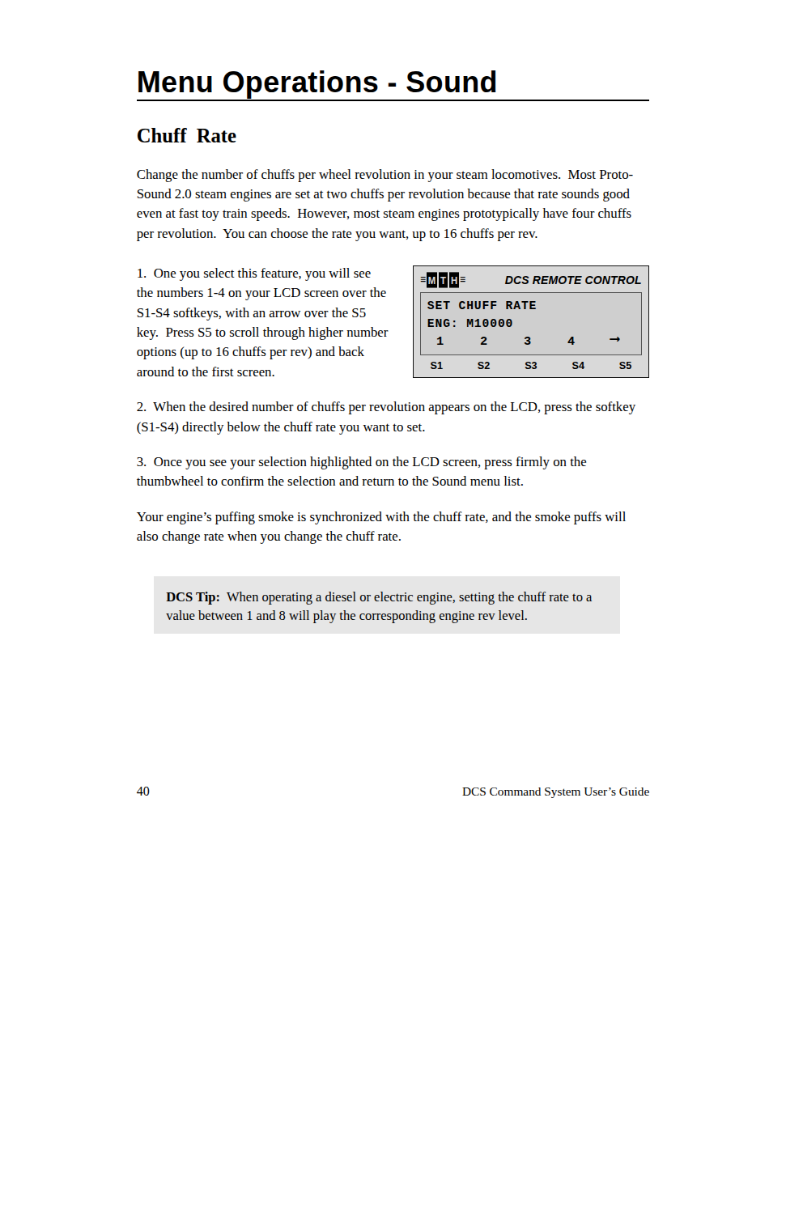Menu Operations - Sound
Chuff Rate
Change the number of chuffs per wheel revolution in your steam locomotives. Most Proto-Sound 2.0 steam engines are set at two chuffs per revolution because that rate sounds good even at fast toy train speeds. However, most steam engines prototypically have four chuffs per revolution. You can choose the rate you want, up to 16 chuffs per rev.
≡MTH≡ DCS REMOTE CONTROL
SET CHUFF RATE
ENG: M10000
1234⟶
S1 S2 S3 S4 S5
1. One you select this feature, you will see the numbers 1-4 on your LCD screen over the S1-S4 softkeys, with an arrow over the S5 key. Press S5 to scroll through higher number options (up to 16 chuffs per rev) and back around to the first screen.
2. When the desired number of chuffs per revolution appears on the LCD, press the softkey (S1-S4) directly below the chuff rate you want to set.
3. Once you see your selection highlighted on the LCD screen, press firmly on the thumbwheel to confirm the selection and return to the Sound menu list.
Your engine’s puffing smoke is synchronized with the chuff rate, and the smoke puffs will also change rate when you change the chuff rate.
DCS Tip: When operating a diesel or electric engine, setting the chuff rate to a value between 1 and 8 will play the corresponding engine rev level.
40 DCS Command System User’s Guide